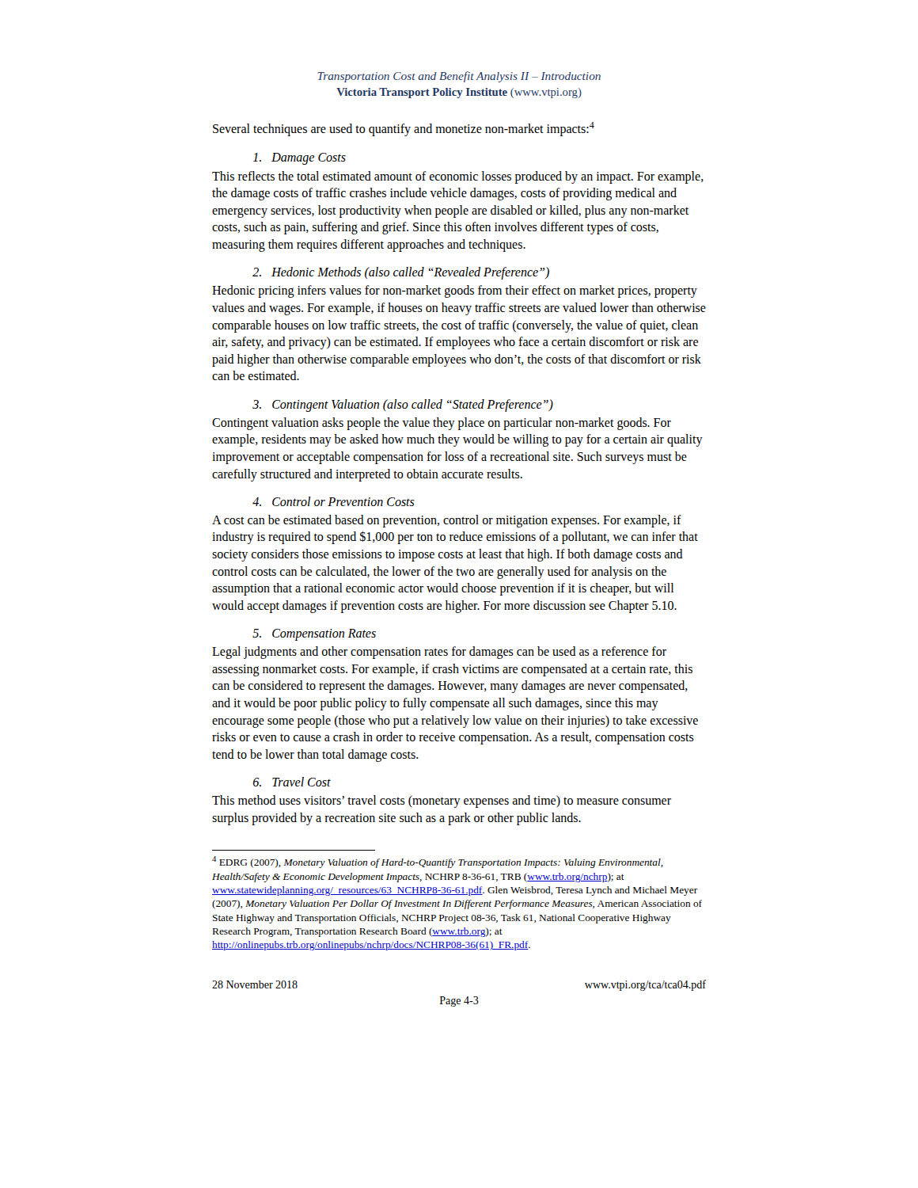Transportation Cost and Benefit Analysis II – Introduction
Victoria Transport Policy Institute (www.vtpi.org)
Several techniques are used to quantify and monetize non-market impacts:4
1. Damage Costs
This reflects the total estimated amount of economic losses produced by an impact. For example, the damage costs of traffic crashes include vehicle damages, costs of providing medical and emergency services, lost productivity when people are disabled or killed, plus any non-market costs, such as pain, suffering and grief. Since this often involves different types of costs, measuring them requires different approaches and techniques.
2. Hedonic Methods (also called “Revealed Preference”)
Hedonic pricing infers values for non-market goods from their effect on market prices, property values and wages. For example, if houses on heavy traffic streets are valued lower than otherwise comparable houses on low traffic streets, the cost of traffic (conversely, the value of quiet, clean air, safety, and privacy) can be estimated. If employees who face a certain discomfort or risk are paid higher than otherwise comparable employees who don’t, the costs of that discomfort or risk can be estimated.
3. Contingent Valuation (also called “Stated Preference”)
Contingent valuation asks people the value they place on particular non-market goods. For example, residents may be asked how much they would be willing to pay for a certain air quality improvement or acceptable compensation for loss of a recreational site. Such surveys must be carefully structured and interpreted to obtain accurate results.
4. Control or Prevention Costs
A cost can be estimated based on prevention, control or mitigation expenses. For example, if industry is required to spend $1,000 per ton to reduce emissions of a pollutant, we can infer that society considers those emissions to impose costs at least that high. If both damage costs and control costs can be calculated, the lower of the two are generally used for analysis on the assumption that a rational economic actor would choose prevention if it is cheaper, but will would accept damages if prevention costs are higher. For more discussion see Chapter 5.10.
5. Compensation Rates
Legal judgments and other compensation rates for damages can be used as a reference for assessing nonmarket costs. For example, if crash victims are compensated at a certain rate, this can be considered to represent the damages. However, many damages are never compensated, and it would be poor public policy to fully compensate all such damages, since this may encourage some people (those who put a relatively low value on their injuries) to take excessive risks or even to cause a crash in order to receive compensation. As a result, compensation costs tend to be lower than total damage costs.
6. Travel Cost
This method uses visitors’ travel costs (monetary expenses and time) to measure consumer surplus provided by a recreation site such as a park or other public lands.
4 EDRG (2007), Monetary Valuation of Hard-to-Quantify Transportation Impacts: Valuing Environmental, Health/Safety & Economic Development Impacts, NCHRP 8-36-61, TRB (www.trb.org/nchrp); at www.statewideplanning.org/_resources/63_NCHRP8-36-61.pdf. Glen Weisbrod, Teresa Lynch and Michael Meyer (2007), Monetary Valuation Per Dollar Of Investment In Different Performance Measures, American Association of State Highway and Transportation Officials, NCHRP Project 08-36, Task 61, National Cooperative Highway Research Program, Transportation Research Board (www.trb.org); at http://onlinepubs.trb.org/onlinepubs/nchrp/docs/NCHRP08-36(61)_FR.pdf.
28 November 2018 www.vtpi.org/tca/tca04.pdf Page 4-3